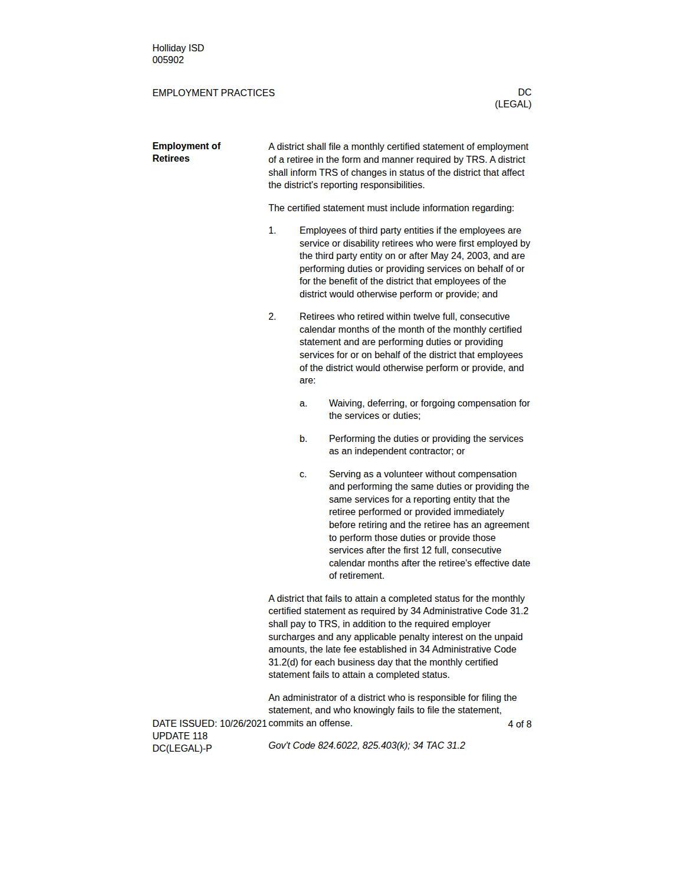Holliday ISD
005902
EMPLOYMENT PRACTICES
DC
(LEGAL)
Employment of Retirees
A district shall file a monthly certified statement of employment of a retiree in the form and manner required by TRS. A district shall inform TRS of changes in status of the district that affect the district's reporting responsibilities.
The certified statement must include information regarding:
Employees of third party entities if the employees are service or disability retirees who were first employed by the third party entity on or after May 24, 2003, and are performing duties or providing services on behalf of or for the benefit of the district that employees of the district would otherwise perform or provide; and
Retirees who retired within twelve full, consecutive calendar months of the month of the monthly certified statement and are performing duties or providing services for or on behalf of the district that employees of the district would otherwise perform or provide, and are:
Waiving, deferring, or forgoing compensation for the services or duties;
Performing the duties or providing the services as an independent contractor; or
Serving as a volunteer without compensation and performing the same duties or providing the same services for a reporting entity that the retiree performed or provided immediately before retiring and the retiree has an agreement to perform those duties or provide those services after the first 12 full, consecutive calendar months after the retiree's effective date of retirement.
A district that fails to attain a completed status for the monthly certified statement as required by 34 Administrative Code 31.2 shall pay to TRS, in addition to the required employer surcharges and any applicable penalty interest on the unpaid amounts, the late fee established in 34 Administrative Code 31.2(d) for each business day that the monthly certified statement fails to attain a completed status.
An administrator of a district who is responsible for filing the statement, and who knowingly fails to file the statement, commits an offense.
Gov't Code 824.6022, 825.403(k); 34 TAC 31.2
DATE ISSUED: 10/26/2021
UPDATE 118
DC(LEGAL)-P
4 of 8